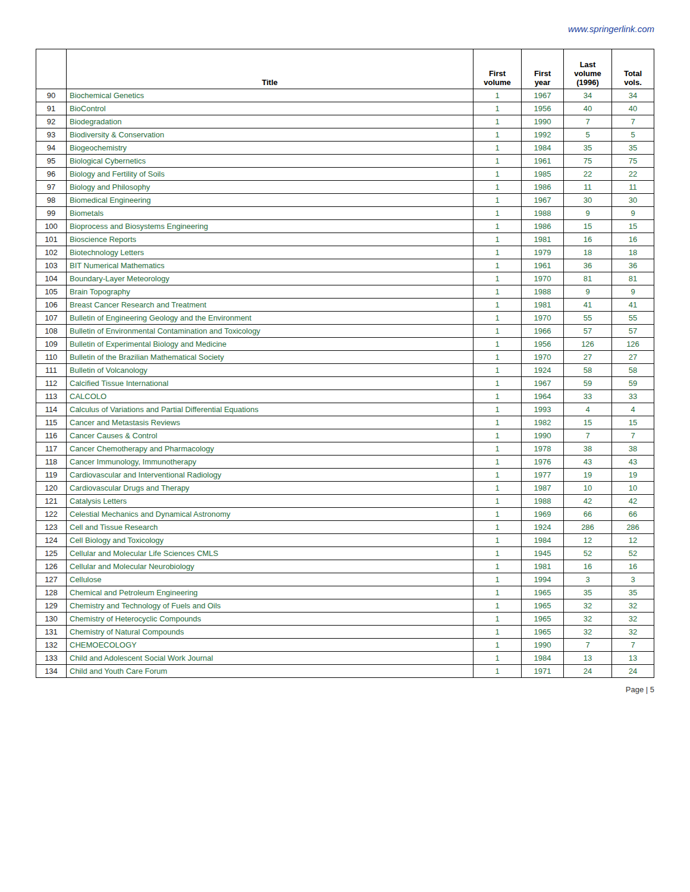www.springerlink.com
| | Title | First volume | First year | Last volume (1996) | Total vols. |
| --- | --- | --- | --- | --- | --- |
| 90 | Biochemical Genetics | 1 | 1967 | 34 | 34 |
| 91 | BioControl | 1 | 1956 | 40 | 40 |
| 92 | Biodegradation | 1 | 1990 | 7 | 7 |
| 93 | Biodiversity & Conservation | 1 | 1992 | 5 | 5 |
| 94 | Biogeochemistry | 1 | 1984 | 35 | 35 |
| 95 | Biological Cybernetics | 1 | 1961 | 75 | 75 |
| 96 | Biology and Fertility of Soils | 1 | 1985 | 22 | 22 |
| 97 | Biology and Philosophy | 1 | 1986 | 11 | 11 |
| 98 | Biomedical Engineering | 1 | 1967 | 30 | 30 |
| 99 | Biometals | 1 | 1988 | 9 | 9 |
| 100 | Bioprocess and Biosystems Engineering | 1 | 1986 | 15 | 15 |
| 101 | Bioscience Reports | 1 | 1981 | 16 | 16 |
| 102 | Biotechnology Letters | 1 | 1979 | 18 | 18 |
| 103 | BIT Numerical Mathematics | 1 | 1961 | 36 | 36 |
| 104 | Boundary-Layer Meteorology | 1 | 1970 | 81 | 81 |
| 105 | Brain Topography | 1 | 1988 | 9 | 9 |
| 106 | Breast Cancer Research and Treatment | 1 | 1981 | 41 | 41 |
| 107 | Bulletin of Engineering Geology and the Environment | 1 | 1970 | 55 | 55 |
| 108 | Bulletin of Environmental Contamination and Toxicology | 1 | 1966 | 57 | 57 |
| 109 | Bulletin of Experimental Biology and Medicine | 1 | 1956 | 126 | 126 |
| 110 | Bulletin of the Brazilian Mathematical Society | 1 | 1970 | 27 | 27 |
| 111 | Bulletin of Volcanology | 1 | 1924 | 58 | 58 |
| 112 | Calcified Tissue International | 1 | 1967 | 59 | 59 |
| 113 | CALCOLO | 1 | 1964 | 33 | 33 |
| 114 | Calculus of Variations and Partial Differential Equations | 1 | 1993 | 4 | 4 |
| 115 | Cancer and Metastasis Reviews | 1 | 1982 | 15 | 15 |
| 116 | Cancer Causes & Control | 1 | 1990 | 7 | 7 |
| 117 | Cancer Chemotherapy and Pharmacology | 1 | 1978 | 38 | 38 |
| 118 | Cancer Immunology, Immunotherapy | 1 | 1976 | 43 | 43 |
| 119 | Cardiovascular and Interventional Radiology | 1 | 1977 | 19 | 19 |
| 120 | Cardiovascular Drugs and Therapy | 1 | 1987 | 10 | 10 |
| 121 | Catalysis Letters | 1 | 1988 | 42 | 42 |
| 122 | Celestial Mechanics and Dynamical Astronomy | 1 | 1969 | 66 | 66 |
| 123 | Cell and Tissue Research | 1 | 1924 | 286 | 286 |
| 124 | Cell Biology and Toxicology | 1 | 1984 | 12 | 12 |
| 125 | Cellular and Molecular Life Sciences CMLS | 1 | 1945 | 52 | 52 |
| 126 | Cellular and Molecular Neurobiology | 1 | 1981 | 16 | 16 |
| 127 | Cellulose | 1 | 1994 | 3 | 3 |
| 128 | Chemical and Petroleum Engineering | 1 | 1965 | 35 | 35 |
| 129 | Chemistry and Technology of Fuels and Oils | 1 | 1965 | 32 | 32 |
| 130 | Chemistry of Heterocyclic Compounds | 1 | 1965 | 32 | 32 |
| 131 | Chemistry of Natural Compounds | 1 | 1965 | 32 | 32 |
| 132 | CHEMOECOLOGY | 1 | 1990 | 7 | 7 |
| 133 | Child and Adolescent Social Work Journal | 1 | 1984 | 13 | 13 |
| 134 | Child and Youth Care Forum | 1 | 1971 | 24 | 24 |
Page | 5